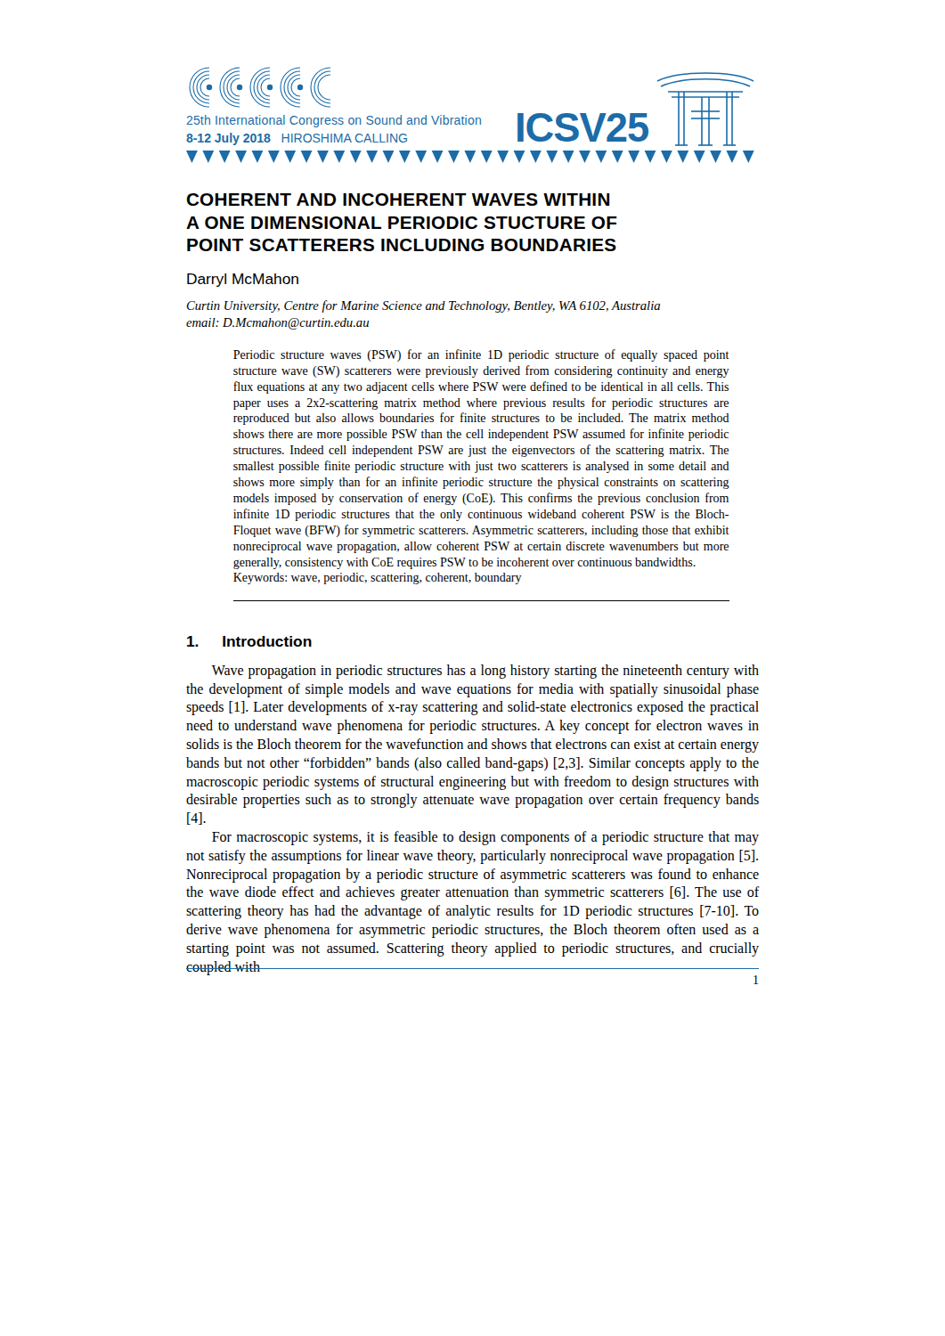25th International Congress on Sound and Vibration
8-12 July 2018 HIROSHIMA CALLING
ICSV25
Coherent and Incoherent Waves Within
a One Dimensional Periodic Stucture of
Point Scatterers Including Boundaries
Darryl McMahon
Curtin University, Centre for Marine Science and Technology, Bentley, WA 6102, Australia
email: D.Mcmahon@curtin.edu.au
Periodic structure waves (PSW) for an infinite 1D periodic structure of equally spaced point structure wave (SW) scatterers were previously derived from considering continuity and energy flux equations at any two adjacent cells where PSW were defined to be identical in all cells. This paper uses a 2x2-scattering matrix method where previous results for periodic structures are reproduced but also allows boundaries for finite structures to be included. The matrix method shows there are more possible PSW than the cell independent PSW assumed for infinite periodic structures. Indeed cell independent PSW are just the eigenvectors of the scattering matrix. The smallest possible finite periodic structure with just two scatterers is analysed in some detail and shows more simply than for an infinite periodic structure the physical constraints on scattering models imposed by conservation of energy (CoE). This confirms the previous conclusion from infinite 1D periodic structures that the only continuous wideband coherent PSW is the Bloch-Floquet wave (BFW) for symmetric scatterers. Asymmetric scatterers, including those that exhibit nonreciprocal wave propagation, allow coherent PSW at certain discrete wavenumbers but more generally, consistency with CoE requires PSW to be incoherent over continuous bandwidths.
Keywords: wave, periodic, scattering, coherent, boundary
1. Introduction
Wave propagation in periodic structures has a long history starting the nineteenth century with the development of simple models and wave equations for media with spatially sinusoidal phase speeds [1]. Later developments of x-ray scattering and solid-state electronics exposed the practical need to understand wave phenomena for periodic structures. A key concept for electron waves in solids is the Bloch theorem for the wavefunction and shows that electrons can exist at certain energy bands but not other “forbidden” bands (also called band-gaps) [2,3]. Similar concepts apply to the macroscopic periodic systems of structural engineering but with freedom to design structures with desirable properties such as to strongly attenuate wave propagation over certain frequency bands [4].
For macroscopic systems, it is feasible to design components of a periodic structure that may not satisfy the assumptions for linear wave theory, particularly nonreciprocal wave propagation [5]. Nonreciprocal propagation by a periodic structure of asymmetric scatterers was found to enhance the wave diode effect and achieves greater attenuation than symmetric scatterers [6]. The use of scattering theory has had the advantage of analytic results for 1D periodic structures [7-10]. To derive wave phenomena for asymmetric periodic structures, the Bloch theorem often used as a starting point was not assumed. Scattering theory applied to periodic structures, and crucially coupled with
1